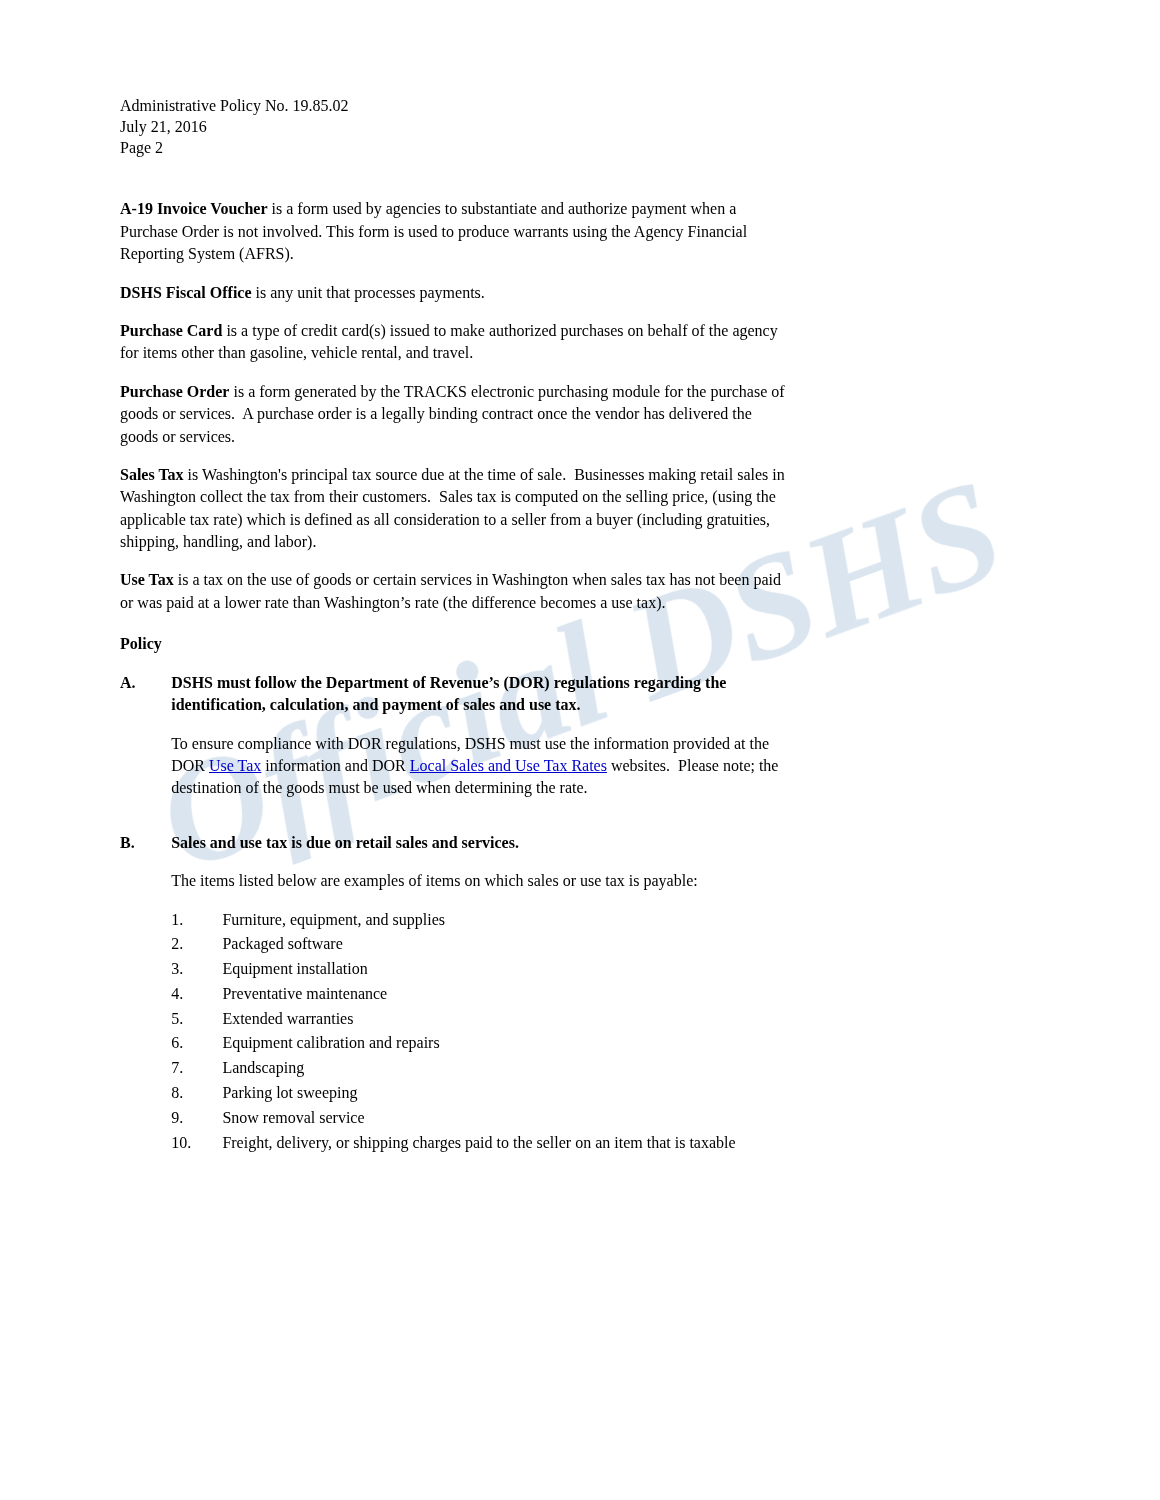Official DSHS
Administrative Policy No. 19.85.02
July 21, 2016
Page 2
A-19 Invoice Voucher is a form used by agencies to substantiate and authorize payment when a Purchase Order is not involved. This form is used to produce warrants using the Agency Financial Reporting System (AFRS).
DSHS Fiscal Office is any unit that processes payments.
Purchase Card is a type of credit card(s) issued to make authorized purchases on behalf of the agency for items other than gasoline, vehicle rental, and travel.
Purchase Order is a form generated by the TRACKS electronic purchasing module for the purchase of goods or services. A purchase order is a legally binding contract once the vendor has delivered the goods or services.
Sales Tax is Washington's principal tax source due at the time of sale. Businesses making retail sales in Washington collect the tax from their customers. Sales tax is computed on the selling price, (using the applicable tax rate) which is defined as all consideration to a seller from a buyer (including gratuities, shipping, handling, and labor).
Use Tax is a tax on the use of goods or certain services in Washington when sales tax has not been paid or was paid at a lower rate than Washington’s rate (the difference becomes a use tax).
Policy
A.
DSHS must follow the Department of Revenue’s (DOR) regulations regarding the identification, calculation, and payment of sales and use tax.
To ensure compliance with DOR regulations, DSHS must use the information provided at the DOR Use Tax information and DOR Local Sales and Use Tax Rates websites. Please note; the destination of the goods must be used when determining the rate.
B.
Sales and use tax is due on retail sales and services.
The items listed below are examples of items on which sales or use tax is payable:
1. Furniture, equipment, and supplies
2. Packaged software
3. Equipment installation
4. Preventative maintenance
5. Extended warranties
6. Equipment calibration and repairs
7. Landscaping
8. Parking lot sweeping
9. Snow removal service
10. Freight, delivery, or shipping charges paid to the seller on an item that is taxable